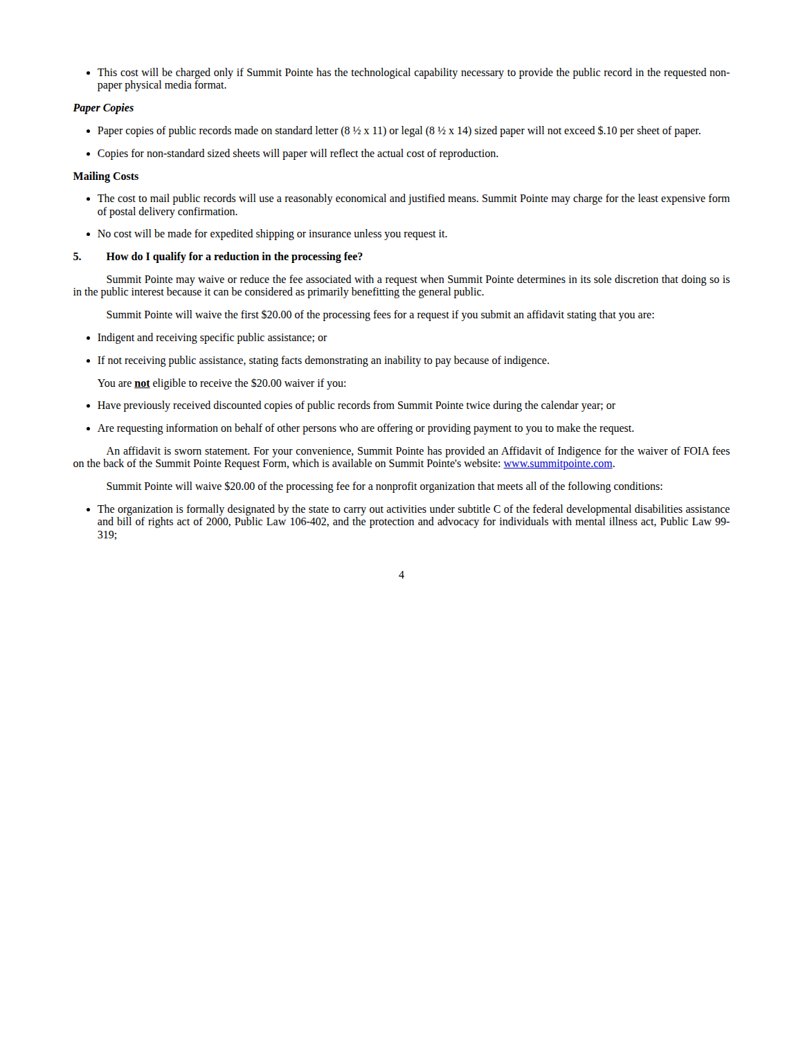This cost will be charged only if Summit Pointe has the technological capability necessary to provide the public record in the requested non-paper physical media format.
Paper Copies
Paper copies of public records made on standard letter (8 ½ x 11) or legal (8 ½ x 14) sized paper will not exceed $.10 per sheet of paper.
Copies for non-standard sized sheets will paper will reflect the actual cost of reproduction.
Mailing Costs
The cost to mail public records will use a reasonably economical and justified means. Summit Pointe may charge for the least expensive form of postal delivery confirmation.
No cost will be made for expedited shipping or insurance unless you request it.
5. How do I qualify for a reduction in the processing fee?
Summit Pointe may waive or reduce the fee associated with a request when Summit Pointe determines in its sole discretion that doing so is in the public interest because it can be considered as primarily benefitting the general public.
Summit Pointe will waive the first $20.00 of the processing fees for a request if you submit an affidavit stating that you are:
Indigent and receiving specific public assistance; or
If not receiving public assistance, stating facts demonstrating an inability to pay because of indigence.
You are not eligible to receive the $20.00 waiver if you:
Have previously received discounted copies of public records from Summit Pointe twice during the calendar year; or
Are requesting information on behalf of other persons who are offering or providing payment to you to make the request.
An affidavit is sworn statement. For your convenience, Summit Pointe has provided an Affidavit of Indigence for the waiver of FOIA fees on the back of the Summit Pointe Request Form, which is available on Summit Pointe's website: www.summitpointe.com.
Summit Pointe will waive $20.00 of the processing fee for a nonprofit organization that meets all of the following conditions:
The organization is formally designated by the state to carry out activities under subtitle C of the federal developmental disabilities assistance and bill of rights act of 2000, Public Law 106-402, and the protection and advocacy for individuals with mental illness act, Public Law 99-319;
4